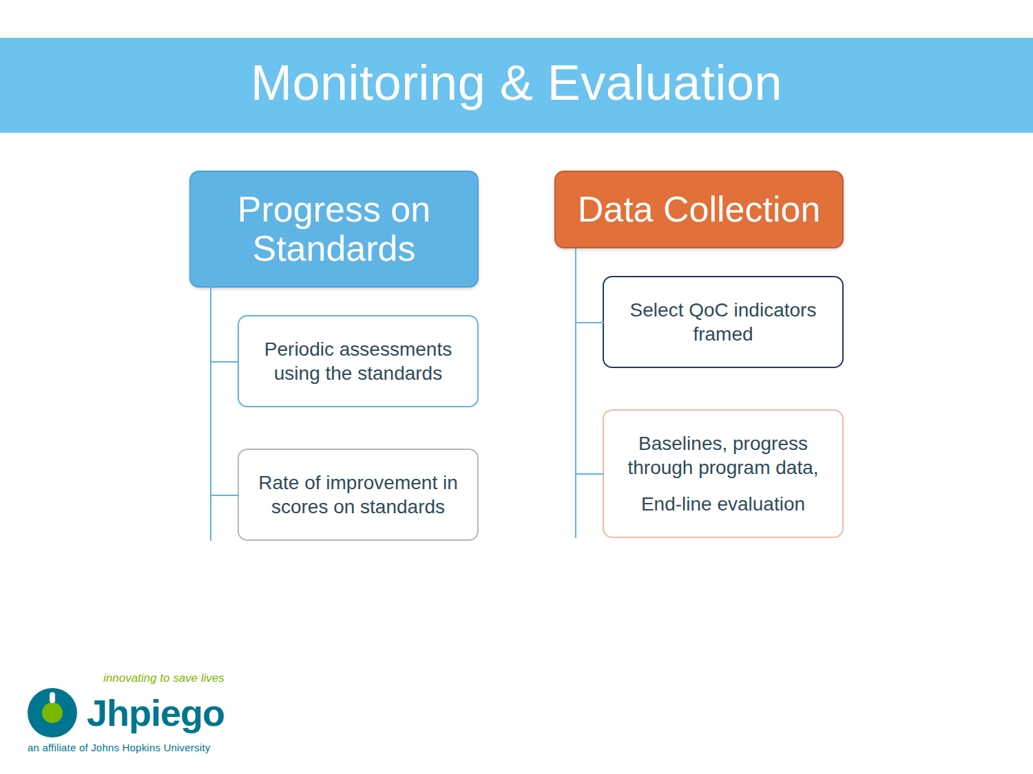Monitoring & Evaluation
Progress on Standards
Periodic assessments using the standards
Rate of improvement in scores on standards
Data Collection
Select QoC indicators framed
Baselines, progress through program data,
End-line evaluation
innovating to save lives
Jhpiego
an affiliate of Johns Hopkins University